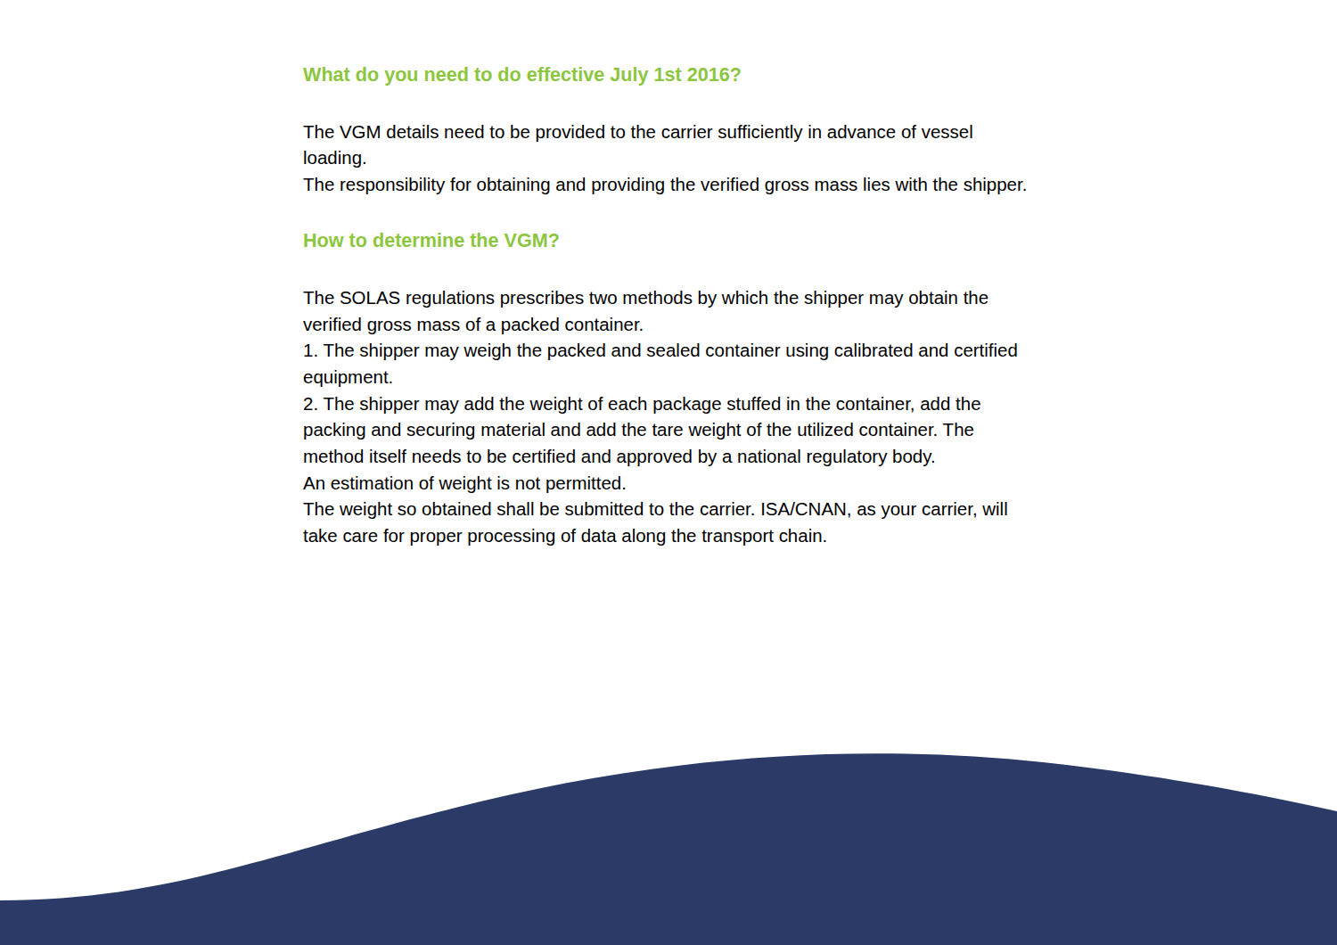What do you need to do effective July 1st 2016?
The VGM details need to be provided to the carrier sufficiently in advance of vessel loading.
The responsibility for obtaining and providing the verified gross mass lies with the shipper.
How to determine the VGM?
The SOLAS regulations prescribes two methods by which the shipper may obtain the verified gross mass of a packed container.
1. The shipper may weigh the packed and sealed container using calibrated and certified equipment.
2. The shipper may add the weight of each package stuffed in the container, add the packing and securing material and add the tare weight of the utilized container. The method itself needs to be certified and approved by a national regulatory body.
An estimation of weight is not permitted.
The weight so obtained shall be submitted to the carrier. ISA/CNAN, as your carrier, will take care for proper processing of data along the transport chain.